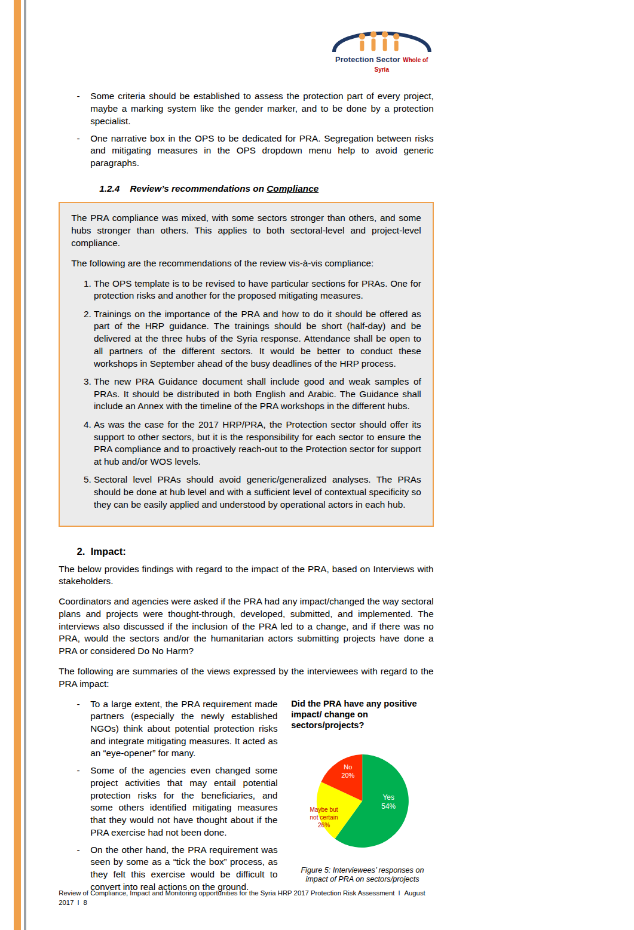Protection Sector Whole of Syria
Some criteria should be established to assess the protection part of every project, maybe a marking system like the gender marker, and to be done by a protection specialist.
One narrative box in the OPS to be dedicated for PRA. Segregation between risks and mitigating measures in the OPS dropdown menu help to avoid generic paragraphs.
1.2.4 Review’s recommendations on Compliance
The PRA compliance was mixed, with some sectors stronger than others, and some hubs stronger than others. This applies to both sectoral-level and project-level compliance.
The following are the recommendations of the review vis-à-vis compliance:
The OPS template is to be revised to have particular sections for PRAs. One for protection risks and another for the proposed mitigating measures.
Trainings on the importance of the PRA and how to do it should be offered as part of the HRP guidance. The trainings should be short (half-day) and be delivered at the three hubs of the Syria response. Attendance shall be open to all partners of the different sectors. It would be better to conduct these workshops in September ahead of the busy deadlines of the HRP process.
The new PRA Guidance document shall include good and weak samples of PRAs. It should be distributed in both English and Arabic. The Guidance shall include an Annex with the timeline of the PRA workshops in the different hubs.
As was the case for the 2017 HRP/PRA, the Protection sector should offer its support to other sectors, but it is the responsibility for each sector to ensure the PRA compliance and to proactively reach-out to the Protection sector for support at hub and/or WOS levels.
Sectoral level PRAs should avoid generic/generalized analyses. The PRAs should be done at hub level and with a sufficient level of contextual specificity so they can be easily applied and understood by operational actors in each hub.
2. Impact:
The below provides findings with regard to the impact of the PRA, based on Interviews with stakeholders.
Coordinators and agencies were asked if the PRA had any impact/changed the way sectoral plans and projects were thought-through, developed, submitted, and implemented. The interviews also discussed if the inclusion of the PRA led to a change, and if there was no PRA, would the sectors and/or the humanitarian actors submitting projects have done a PRA or considered Do No Harm?
The following are summaries of the views expressed by the interviewees with regard to the PRA impact:
To a large extent, the PRA requirement made partners (especially the newly established NGOs) think about potential protection risks and integrate mitigating measures. It acted as an “eye-opener” for many.
Some of the agencies even changed some project activities that may entail potential protection risks for the beneficiaries, and some others identified mitigating measures that they would not have thought about if the PRA exercise had not been done.
On the other hand, the PRA requirement was seen by some as a “tick the box” process, as they felt this exercise would be difficult to convert into real actions on the ground.
Did the PRA have any positive impact/ change on sectors/projects?
Yes 54% Maybe but not certain 26% No 20%
Figure 5: Interviewees’ responses on impact of PRA on sectors/projects
Review of Compliance, Impact and Monitoring opportunities for the Syria HRP 2017 Protection Risk Assessment l August 2017 l 8